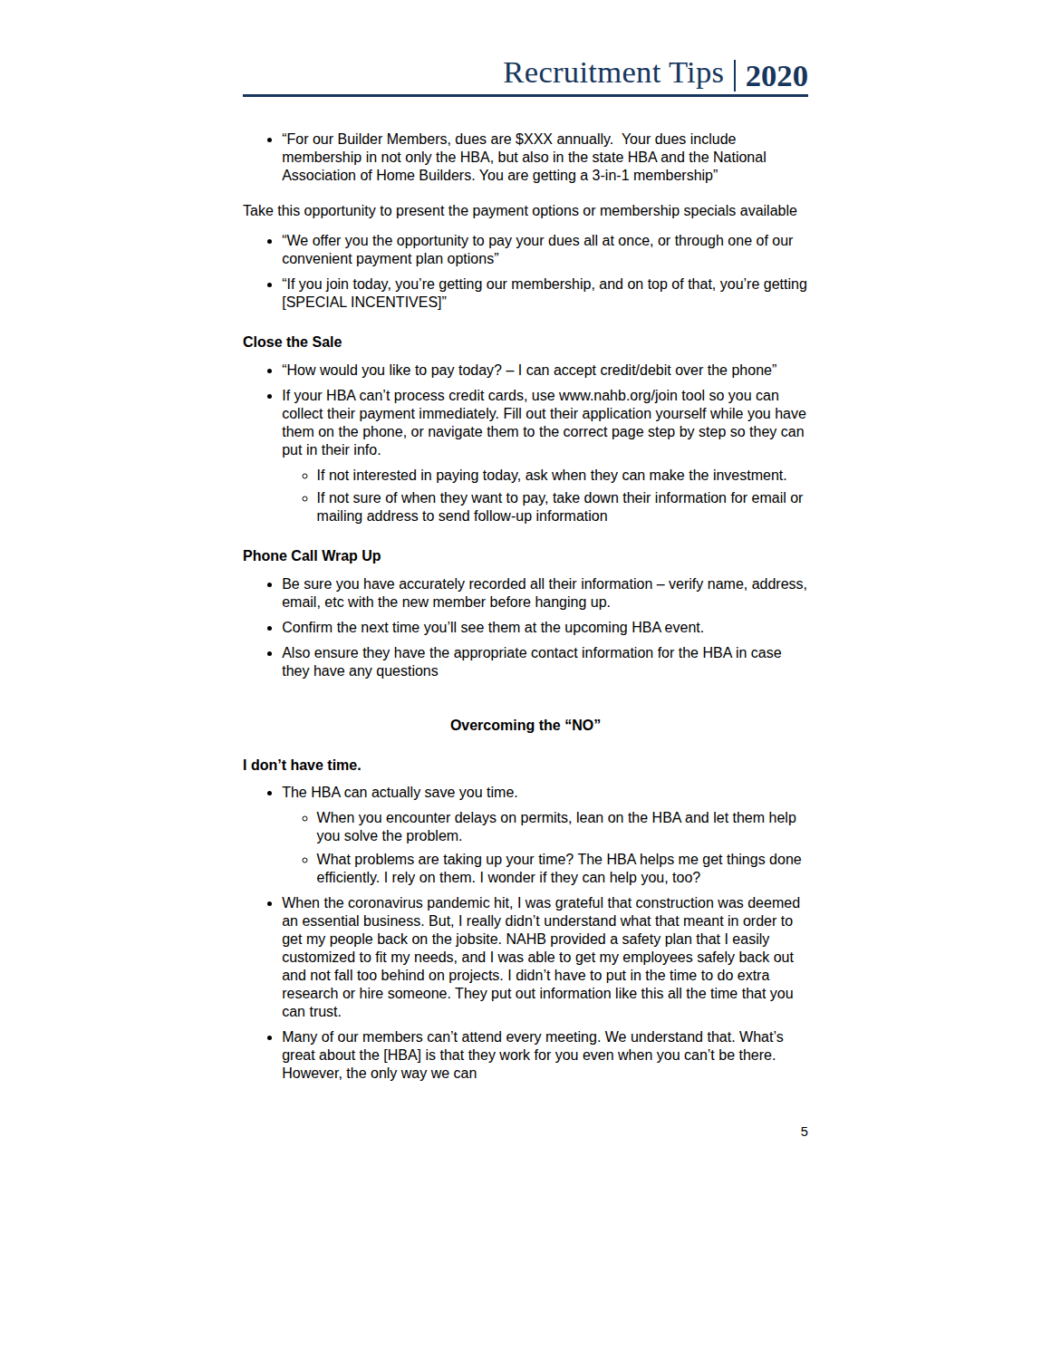Recruitment Tips 2020
“For our Builder Members, dues are $XXX annually. Your dues include membership in not only the HBA, but also in the state HBA and the National Association of Home Builders. You are getting a 3-in-1 membership”
Take this opportunity to present the payment options or membership specials available
“We offer you the opportunity to pay your dues all at once, or through one of our convenient payment plan options”
“If you join today, you’re getting our membership, and on top of that, you’re getting [SPECIAL INCENTIVES]”
Close the Sale
“How would you like to pay today? – I can accept credit/debit over the phone”
If your HBA can’t process credit cards, use www.nahb.org/join tool so you can collect their payment immediately. Fill out their application yourself while you have them on the phone, or navigate them to the correct page step by step so they can put in their info.
If not interested in paying today, ask when they can make the investment.
If not sure of when they want to pay, take down their information for email or mailing address to send follow-up information
Phone Call Wrap Up
Be sure you have accurately recorded all their information – verify name, address, email, etc with the new member before hanging up.
Confirm the next time you’ll see them at the upcoming HBA event.
Also ensure they have the appropriate contact information for the HBA in case they have any questions
Overcoming the “NO”
I don’t have time.
The HBA can actually save you time.
When you encounter delays on permits, lean on the HBA and let them help you solve the problem.
What problems are taking up your time? The HBA helps me get things done efficiently. I rely on them. I wonder if they can help you, too?
When the coronavirus pandemic hit, I was grateful that construction was deemed an essential business. But, I really didn’t understand what that meant in order to get my people back on the jobsite. NAHB provided a safety plan that I easily customized to fit my needs, and I was able to get my employees safely back out and not fall too behind on projects. I didn’t have to put in the time to do extra research or hire someone. They put out information like this all the time that you can trust.
Many of our members can’t attend every meeting. We understand that. What’s great about the [HBA] is that they work for you even when you can’t be there. However, the only way we can
5